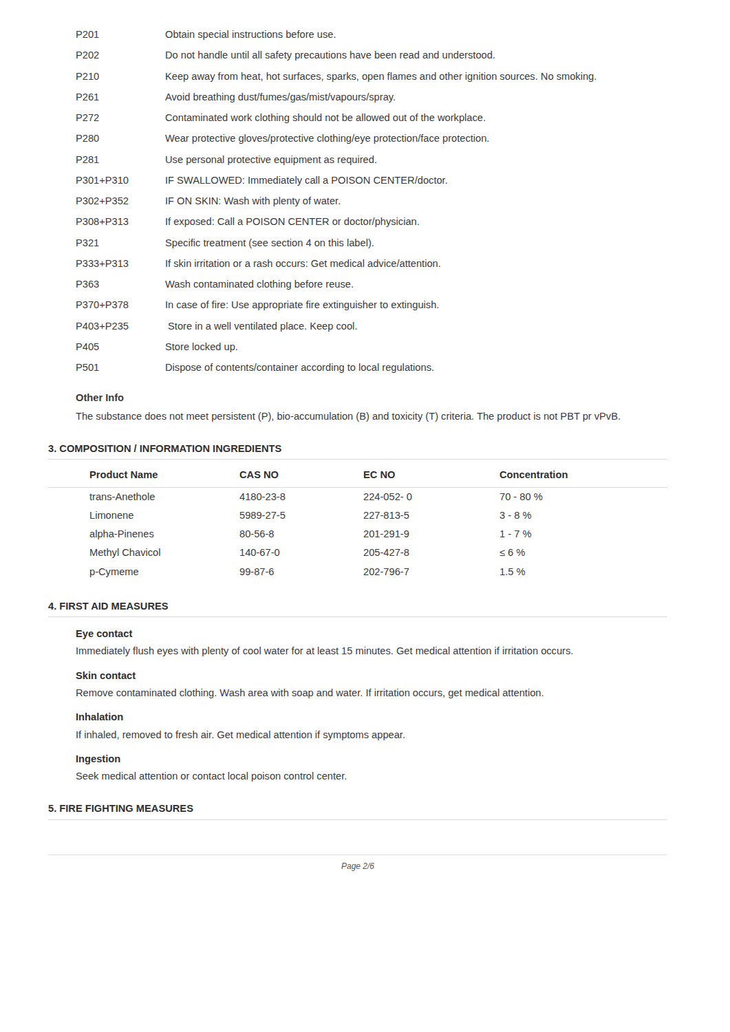P201
Obtain special instructions before use.
P202
Do not handle until all safety precautions have been read and understood.
P210
Keep away from heat, hot surfaces, sparks, open flames and other ignition sources. No smoking.
P261
Avoid breathing dust/fumes/gas/mist/vapours/spray.
P272
Contaminated work clothing should not be allowed out of the workplace.
P280
Wear protective gloves/protective clothing/eye protection/face protection.
P281
Use personal protective equipment as required.
P301+P310
IF SWALLOWED: Immediately call a POISON CENTER/doctor.
P302+P352
IF ON SKIN: Wash with plenty of water.
P308+P313
If exposed: Call a POISON CENTER or doctor/physician.
P321
Specific treatment (see section 4 on this label).
P333+P313
If skin irritation or a rash occurs: Get medical advice/attention.
P363
Wash contaminated clothing before reuse.
P370+P378
In case of fire: Use appropriate fire extinguisher to extinguish.
P403+P235
Store in a well ventilated place. Keep cool.
P405
Store locked up.
P501
Dispose of contents/container according to local regulations.
Other Info
The substance does not meet persistent (P), bio-accumulation (B) and toxicity (T) criteria. The product is not PBT pr vPvB.
3. COMPOSITION / INFORMATION INGREDIENTS
| Product Name | CAS NO | EC NO | Concentration |
| --- | --- | --- | --- |
| trans-Anethole | 4180-23-8 | 224-052- 0 | 70 - 80 % |
| Limonene | 5989-27-5 | 227-813-5 | 3 - 8 % |
| alpha-Pinenes | 80-56-8 | 201-291-9 | 1 - 7 % |
| Methyl Chavicol | 140-67-0 | 205-427-8 | ≤ 6 % |
| p-Cymeme | 99-87-6 | 202-796-7 | 1.5 % |
4. FIRST AID MEASURES
Eye contact
Immediately flush eyes with plenty of cool water for at least 15 minutes. Get medical attention if irritation occurs.
Skin contact
Remove contaminated clothing. Wash area with soap and water. If irritation occurs, get medical attention.
Inhalation
If inhaled, removed to fresh air. Get medical attention if symptoms appear.
Ingestion
Seek medical attention or contact local poison control center.
5. FIRE FIGHTING MEASURES
Page 2/6